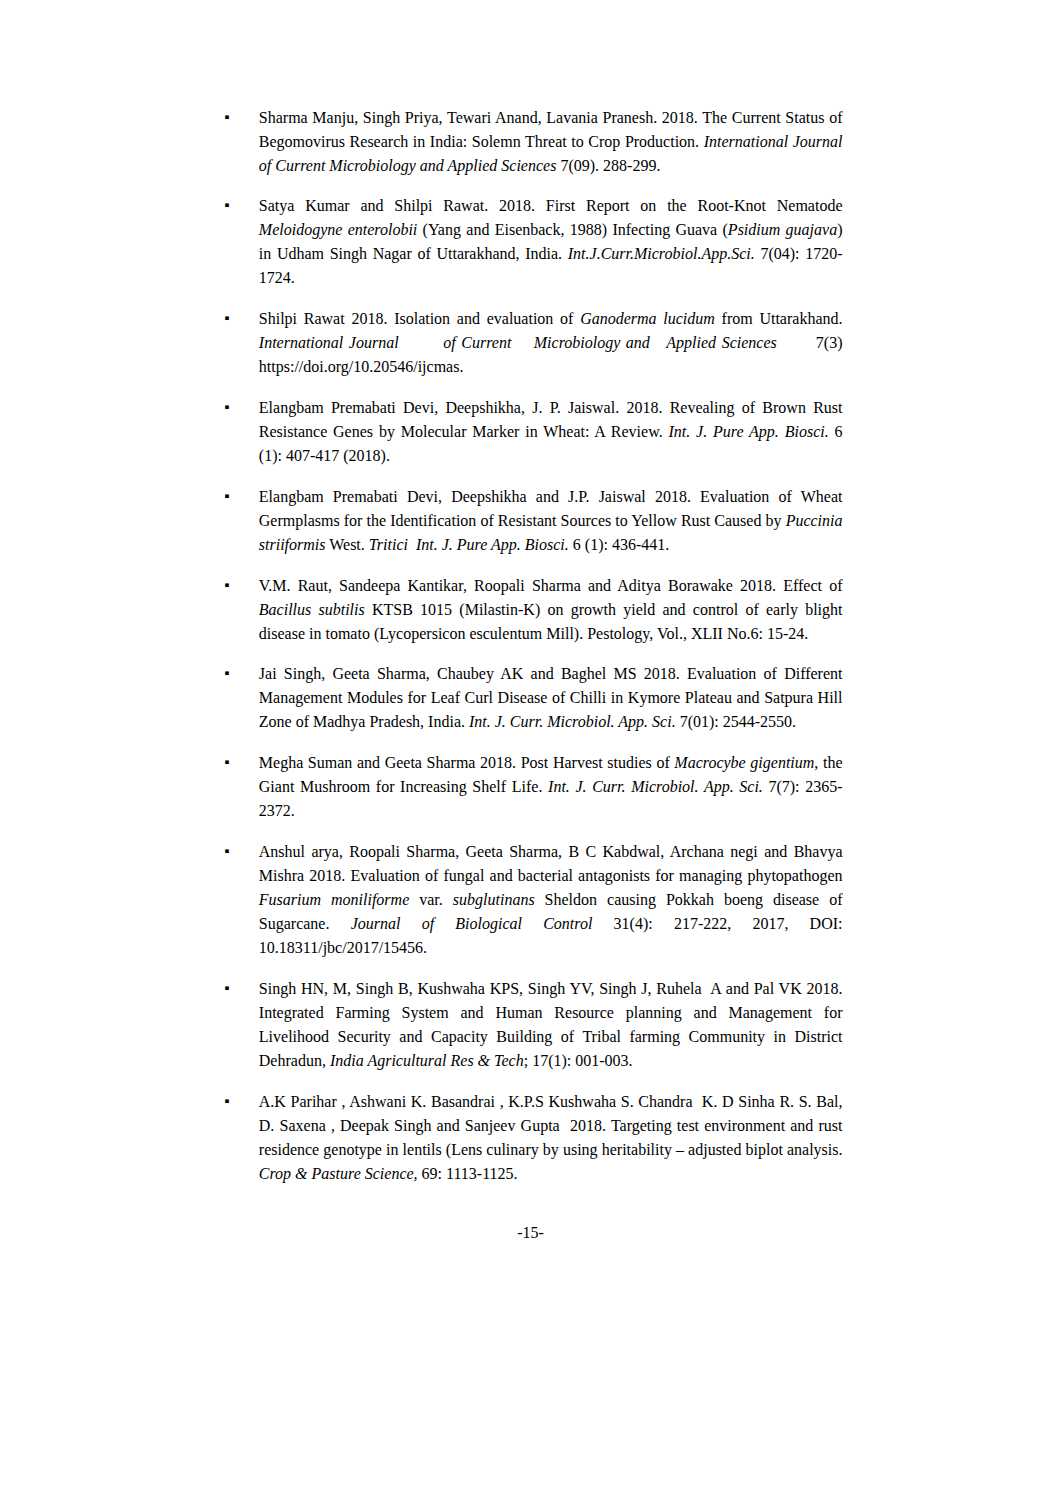Sharma Manju, Singh Priya, Tewari Anand, Lavania Pranesh. 2018. The Current Status of Begomovirus Research in India: Solemn Threat to Crop Production. International Journal of Current Microbiology and Applied Sciences 7(09). 288-299.
Satya Kumar and Shilpi Rawat. 2018. First Report on the Root-Knot Nematode Meloidogyne enterolobii (Yang and Eisenback, 1988) Infecting Guava (Psidium guajava) in Udham Singh Nagar of Uttarakhand, India. Int.J.Curr.Microbiol.App.Sci. 7(04): 1720-1724.
Shilpi Rawat 2018. Isolation and evaluation of Ganoderma lucidum from Uttarakhand. International Journal of Current Microbiology and Applied Sciences 7(3) https://doi.org/10.20546/ijcmas.
Elangbam Premabati Devi, Deepshikha, J. P. Jaiswal. 2018. Revealing of Brown Rust Resistance Genes by Molecular Marker in Wheat: A Review. Int. J. Pure App. Biosci. 6 (1): 407-417 (2018).
Elangbam Premabati Devi, Deepshikha and J.P. Jaiswal 2018. Evaluation of Wheat Germplasms for the Identification of Resistant Sources to Yellow Rust Caused by Puccinia striiformis West. Tritici Int. J. Pure App. Biosci. 6 (1): 436-441.
V.M. Raut, Sandeepa Kantikar, Roopali Sharma and Aditya Borawake 2018. Effect of Bacillus subtilis KTSB 1015 (Milastin-K) on growth yield and control of early blight disease in tomato (Lycopersicon esculentum Mill). Pestology, Vol., XLII No.6: 15-24.
Jai Singh, Geeta Sharma, Chaubey AK and Baghel MS 2018. Evaluation of Different Management Modules for Leaf Curl Disease of Chilli in Kymore Plateau and Satpura Hill Zone of Madhya Pradesh, India. Int. J. Curr. Microbiol. App. Sci. 7(01): 2544-2550.
Megha Suman and Geeta Sharma 2018. Post Harvest studies of Macrocybe gigentium, the Giant Mushroom for Increasing Shelf Life. Int. J. Curr. Microbiol. App. Sci. 7(7): 2365-2372.
Anshul arya, Roopali Sharma, Geeta Sharma, B C Kabdwal, Archana negi and Bhavya Mishra 2018. Evaluation of fungal and bacterial antagonists for managing phytopathogen Fusarium moniliforme var. subglutinans Sheldon causing Pokkah boeng disease of Sugarcane. Journal of Biological Control 31(4): 217-222, 2017, DOI: 10.18311/jbc/2017/15456.
Singh HN, M, Singh B, Kushwaha KPS, Singh YV, Singh J, Ruhela A and Pal VK 2018. Integrated Farming System and Human Resource planning and Management for Livelihood Security and Capacity Building of Tribal farming Community in District Dehradun, India Agricultural Res & Tech; 17(1): 001-003.
A.K Parihar , Ashwani K. Basandrai , K.P.S Kushwaha S. Chandra K. D Sinha R. S. Bal, D. Saxena , Deepak Singh and Sanjeev Gupta 2018. Targeting test environment and rust residence genotype in lentils (Lens culinary by using heritability – adjusted biplot analysis. Crop & Pasture Science, 69: 1113-1125.
-15-